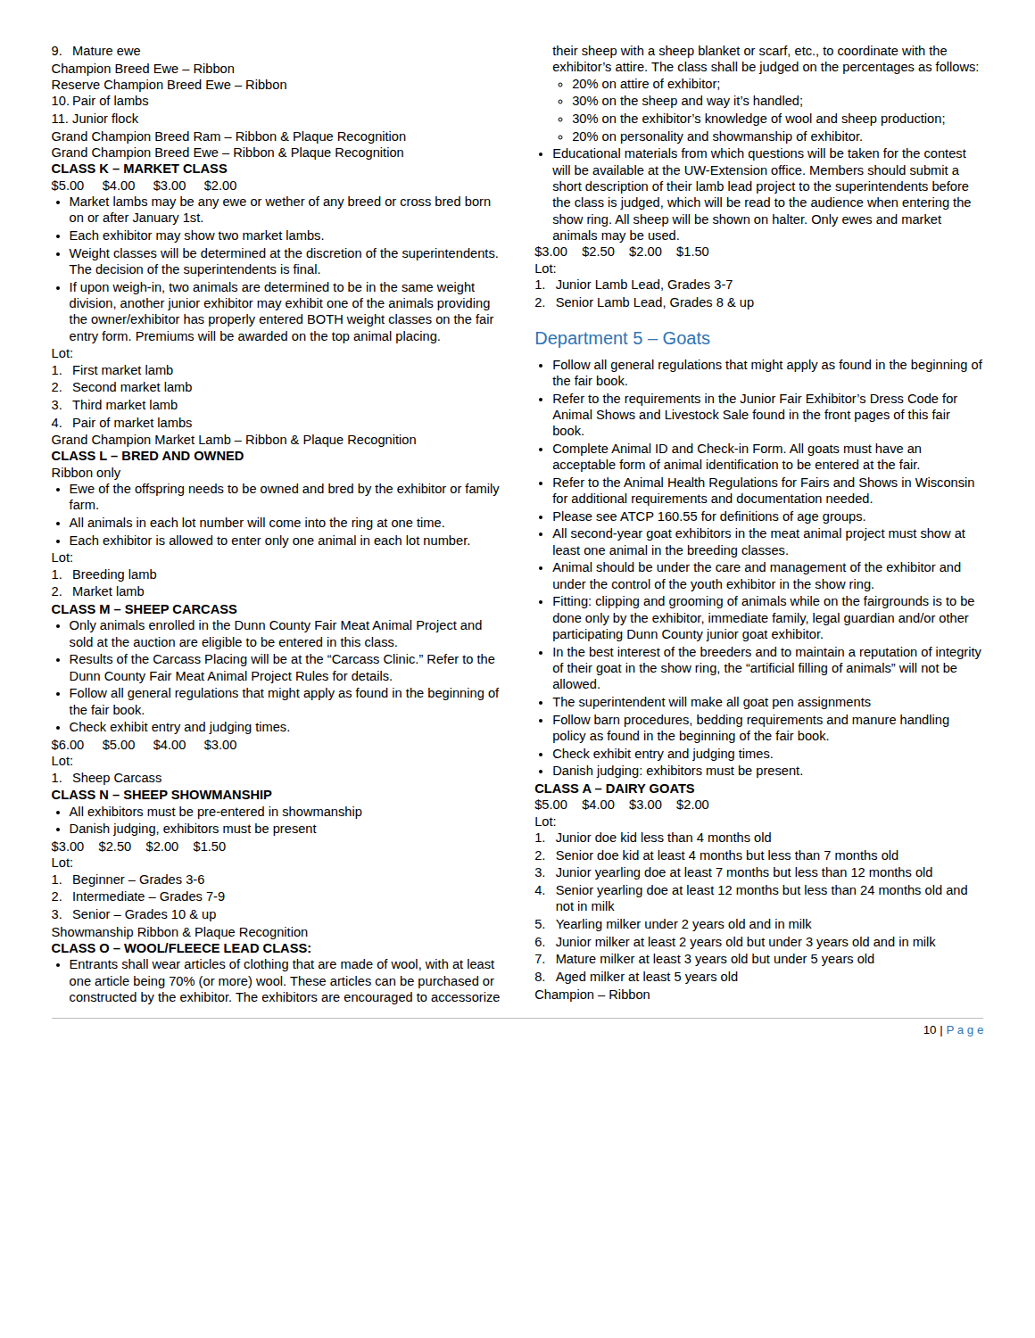9. Mature ewe
Champion Breed Ewe – Ribbon
Reserve Champion Breed Ewe – Ribbon
10. Pair of lambs
11. Junior flock
Grand Champion Breed Ram – Ribbon & Plaque Recognition
Grand Champion Breed Ewe – Ribbon & Plaque Recognition
CLASS K – MARKET CLASS
$5.00 $4.00 $3.00 $2.00
Market lambs may be any ewe or wether of any breed or cross bred born on or after January 1st.
Each exhibitor may show two market lambs.
Weight classes will be determined at the discretion of the superintendents. The decision of the superintendents is final.
If upon weigh-in, two animals are determined to be in the same weight division, another junior exhibitor may exhibit one of the animals providing the owner/exhibitor has properly entered BOTH weight classes on the fair entry form. Premiums will be awarded on the top animal placing.
Lot:
1. First market lamb
2. Second market lamb
3. Third market lamb
4. Pair of market lambs
Grand Champion Market Lamb – Ribbon & Plaque Recognition
CLASS L – BRED AND OWNED
Ribbon only
Ewe of the offspring needs to be owned and bred by the exhibitor or family farm.
All animals in each lot number will come into the ring at one time.
Each exhibitor is allowed to enter only one animal in each lot number.
Lot:
1. Breeding lamb
2. Market lamb
CLASS M – SHEEP CARCASS
Only animals enrolled in the Dunn County Fair Meat Animal Project and sold at the auction are eligible to be entered in this class.
Results of the Carcass Placing will be at the “Carcass Clinic.” Refer to the Dunn County Fair Meat Animal Project Rules for details.
Follow all general regulations that might apply as found in the beginning of the fair book.
Check exhibit entry and judging times.
$6.00 $5.00 $4.00 $3.00
Lot:
1. Sheep Carcass
CLASS N – SHEEP SHOWMANSHIP
All exhibitors must be pre-entered in showmanship
Danish judging, exhibitors must be present
$3.00 $2.50 $2.00 $1.50
Lot:
1. Beginner – Grades 3-6
2. Intermediate – Grades 7-9
3. Senior – Grades 10 & up
Showmanship Ribbon & Plaque Recognition
CLASS O – WOOL/FLEECE LEAD CLASS:
Entrants shall wear articles of clothing that are made of wool, with at least one article being 70% (or more) wool. These articles can be purchased or constructed by the exhibitor. The exhibitors are encouraged to accessorize their sheep with a sheep blanket or scarf, etc., to coordinate with the exhibitor’s attire. The class shall be judged on the percentages as follows:
20% on attire of exhibitor;
30% on the sheep and way it’s handled;
30% on the exhibitor’s knowledge of wool and sheep production;
20% on personality and showmanship of exhibitor.
Educational materials from which questions will be taken for the contest will be available at the UW-Extension office. Members should submit a short description of their lamb lead project to the superintendents before the class is judged, which will be read to the audience when entering the show ring. All sheep will be shown on halter. Only ewes and market animals may be used.
$3.00 $2.50 $2.00 $1.50
Lot:
1. Junior Lamb Lead, Grades 3-7
2. Senior Lamb Lead, Grades 8 & up
Department 5 – Goats
Follow all general regulations that might apply as found in the beginning of the fair book.
Refer to the requirements in the Junior Fair Exhibitor’s Dress Code for Animal Shows and Livestock Sale found in the front pages of this fair book.
Complete Animal ID and Check-in Form. All goats must have an acceptable form of animal identification to be entered at the fair.
Refer to the Animal Health Regulations for Fairs and Shows in Wisconsin for additional requirements and documentation needed.
Please see ATCP 160.55 for definitions of age groups.
All second-year goat exhibitors in the meat animal project must show at least one animal in the breeding classes.
Animal should be under the care and management of the exhibitor and under the control of the youth exhibitor in the show ring.
Fitting: clipping and grooming of animals while on the fairgrounds is to be done only by the exhibitor, immediate family, legal guardian and/or other participating Dunn County junior goat exhibitor.
In the best interest of the breeders and to maintain a reputation of integrity of their goat in the show ring, the “artificial filling of animals” will not be allowed.
The superintendent will make all goat pen assignments
Follow barn procedures, bedding requirements and manure handling policy as found in the beginning of the fair book.
Check exhibit entry and judging times.
Danish judging: exhibitors must be present.
CLASS A – DAIRY GOATS
$5.00 $4.00 $3.00 $2.00
Lot:
1. Junior doe kid less than 4 months old
2. Senior doe kid at least 4 months but less than 7 months old
3. Junior yearling doe at least 7 months but less than 12 months old
4. Senior yearling doe at least 12 months but less than 24 months old and not in milk
5. Yearling milker under 2 years old and in milk
6. Junior milker at least 2 years old but under 3 years old and in milk
7. Mature milker at least 3 years old but under 5 years old
8. Aged milker at least 5 years old
Champion – Ribbon
10 | P a g e